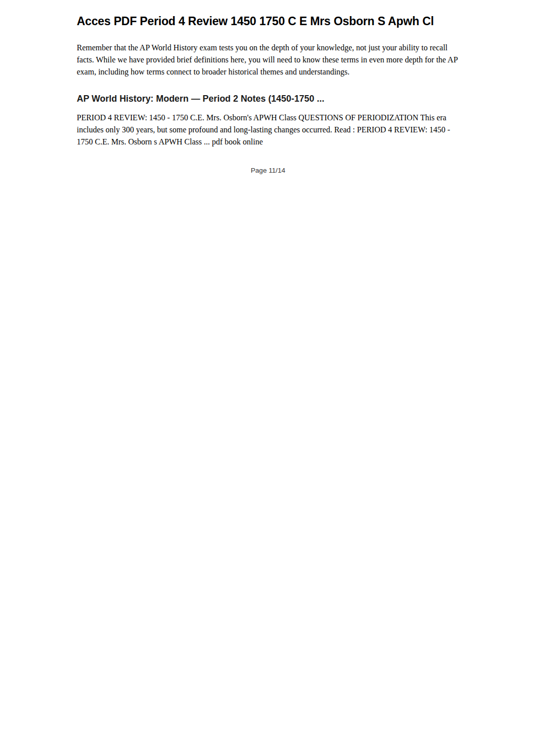Acces PDF Period 4 Review 1450 1750 C E Mrs Osborn S Apwh Cl
Remember that the AP World History exam tests you on the depth of your knowledge, not just your ability to recall facts. While we have provided brief definitions here, you will need to know these terms in even more depth for the AP exam, including how terms connect to broader historical themes and understandings.
AP World History: Modern — Period 2 Notes (1450-1750 ...
PERIOD 4 REVIEW: 1450 - 1750 C.E. Mrs. Osborn's APWH Class QUESTIONS OF PERIODIZATION This era includes only 300 years, but some profound and long-lasting changes occurred. Read : PERIOD 4 REVIEW: 1450 - 1750 C.E. Mrs. Osborn s APWH Class ... pdf book online
Page 11/14